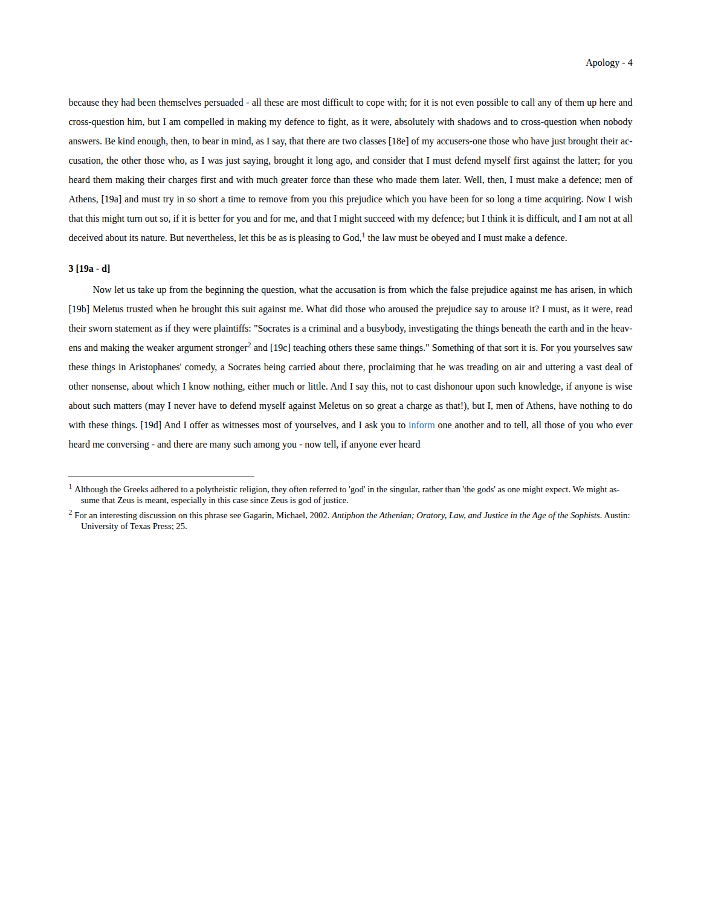Apology - 4
because they had been themselves persuaded - all these are most difficult to cope with; for it is not even possible to call any of them up here and cross-question him, but I am compelled in making my defence to fight, as it were, absolutely with shadows and to cross-question when nobody answers. Be kind enough, then, to bear in mind, as I say, that there are two classes [18e] of my accusers-one those who have just brought their accusation, the other those who, as I was just saying, brought it long ago, and consider that I must defend myself first against the latter; for you heard them making their charges first and with much greater force than these who made them later. Well, then, I must make a defence; men of Athens, [19a] and must try in so short a time to remove from you this prejudice which you have been for so long a time acquiring. Now I wish that this might turn out so, if it is better for you and for me, and that I might succeed with my defence; but I think it is difficult, and I am not at all deceived about its nature. But nevertheless, let this be as is pleasing to God,1 the law must be obeyed and I must make a defence.
3 [19a - d]
Now let us take up from the beginning the question, what the accusation is from which the false prejudice against me has arisen, in which [19b] Meletus trusted when he brought this suit against me. What did those who aroused the prejudice say to arouse it? I must, as it were, read their sworn statement as if they were plaintiffs: "Socrates is a criminal and a busybody, investigating the things beneath the earth and in the heavens and making the weaker argument stronger2 and [19c] teaching others these same things." Something of that sort it is. For you yourselves saw these things in Aristophanes' comedy, a Socrates being carried about there, proclaiming that he was treading on air and uttering a vast deal of other nonsense, about which I know nothing, either much or little. And I say this, not to cast dishonour upon such knowledge, if anyone is wise about such matters (may I never have to defend myself against Meletus on so great a charge as that!), but I, men of Athens, have nothing to do with these things. [19d] And I offer as witnesses most of yourselves, and I ask you to inform one another and to tell, all those of you who ever heard me conversing - and there are many such among you - now tell, if anyone ever heard
1 Although the Greeks adhered to a polytheistic religion, they often referred to 'god' in the singular, rather than 'the gods' as one might expect. We might assume that Zeus is meant, especially in this case since Zeus is god of justice.
2 For an interesting discussion on this phrase see Gagarin, Michael, 2002. Antiphon the Athenian; Oratory, Law, and Justice in the Age of the Sophists. Austin: University of Texas Press; 25.